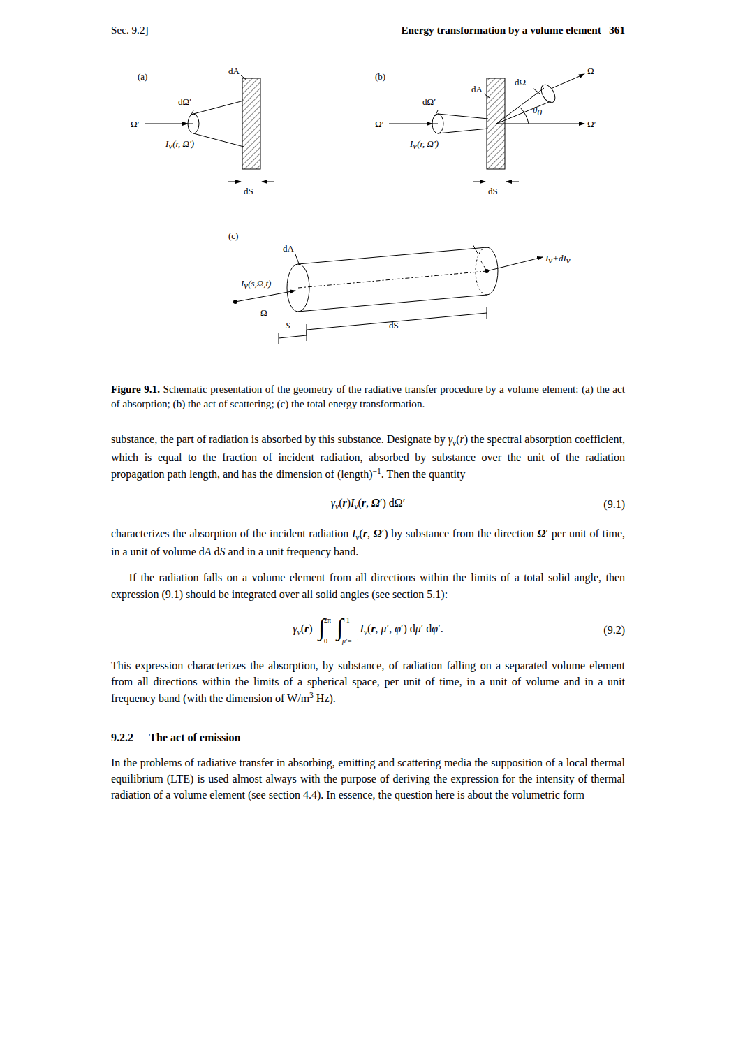Sec. 9.2] Energy transformation by a volume element 361
(a) dA dS Ω′ Iν(r, Ω′) dΩ′ (b) dA dS Ω′ Iν(r, Ω′) dΩ′ Ω dΩ Ω′ θ0 (c) dA Iν(s,Ω,t) Ω Iν+dIν dS S
Figure 9.1. Schematic presentation of the geometry of the radiative transfer procedure by a volume element: (a) the act of absorption; (b) the act of scattering; (c) the total energy transformation.
substance, the part of radiation is absorbed by this substance. Designate by γν(r) the spectral absorption coefficient, which is equal to the fraction of incident radiation, absorbed by substance over the unit of the radiation propagation path length, and has the dimension of (length)−1. Then the quantity
γν(r)Iν(r, Ω′) dΩ′ (9.1)
characterizes the absorption of the incident radiation Iν(r, Ω′) by substance from the direction Ω′ per unit of time, in a unit of volume dA dS and in a unit frequency band.
If the radiation falls on a volume element from all directions within the limits of a total solid angle, then expression (9.1) should be integrated over all solid angles (see section 5.1):
γν(r) ∫ 2π 0 ∫ +1 μ′=−1 Iν(r, μ′, φ′) dμ′ dφ′. (9.2)
This expression characterizes the absorption, by substance, of radiation falling on a separated volume element from all directions within the limits of a spherical space, per unit of time, in a unit of volume and in a unit frequency band (with the dimension of W/m3 Hz).
9.2.2 The act of emission
In the problems of radiative transfer in absorbing, emitting and scattering media the supposition of a local thermal equilibrium (LTE) is used almost always with the purpose of deriving the expression for the intensity of thermal radiation of a volume element (see section 4.4). In essence, the question here is about the volumetric form